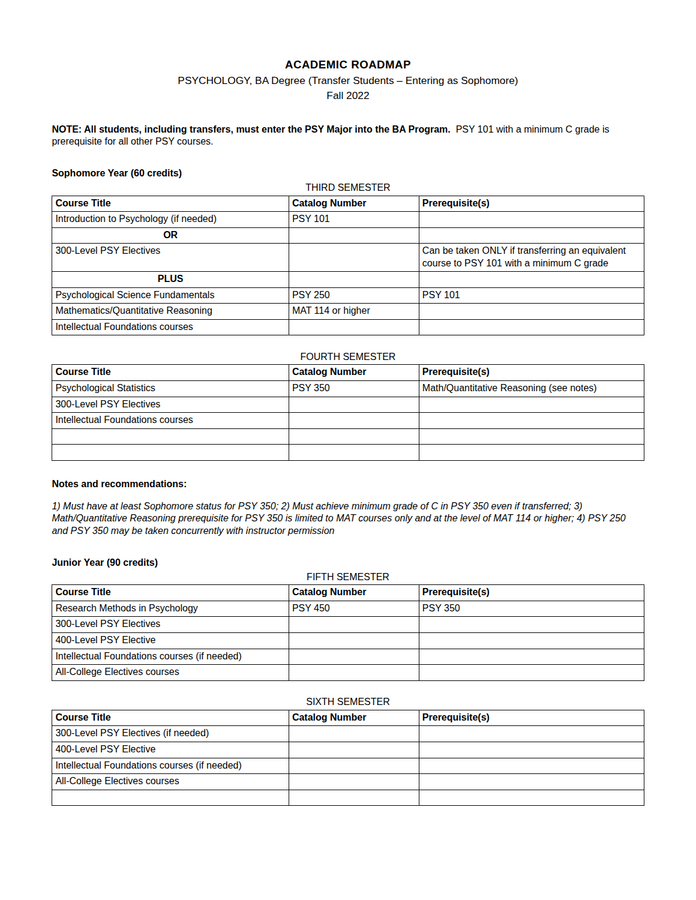ACADEMIC ROADMAP
PSYCHOLOGY, BA Degree (Transfer Students – Entering as Sophomore)
Fall 2022
NOTE: All students, including transfers, must enter the PSY Major into the BA Program. PSY 101 with a minimum C grade is prerequisite for all other PSY courses.
Sophomore Year (60 credits)
THIRD SEMESTER
| Course Title | Catalog Number | Prerequisite(s) |
| --- | --- | --- |
| Introduction to Psychology (if needed) | PSY 101 | |
| OR | | |
| 300-Level PSY Electives | | Can be taken ONLY if transferring an equivalent course to PSY 101 with a minimum C grade |
| PLUS | | |
| Psychological Science Fundamentals | PSY 250 | PSY 101 |
| Mathematics/Quantitative Reasoning | MAT 114 or higher | |
| Intellectual Foundations courses | | |
FOURTH SEMESTER
| Course Title | Catalog Number | Prerequisite(s) |
| --- | --- | --- |
| Psychological Statistics | PSY 350 | Math/Quantitative Reasoning (see notes) |
| 300-Level PSY Electives | | |
| Intellectual Foundations courses | | |
Notes and recommendations:
1) Must have at least Sophomore status for PSY 350; 2) Must achieve minimum grade of C in PSY 350 even if transferred; 3) Math/Quantitative Reasoning prerequisite for PSY 350 is limited to MAT courses only and at the level of MAT 114 or higher; 4) PSY 250 and PSY 350 may be taken concurrently with instructor permission
Junior Year (90 credits)
FIFTH SEMESTER
| Course Title | Catalog Number | Prerequisite(s) |
| --- | --- | --- |
| Research Methods in Psychology | PSY 450 | PSY 350 |
| 300-Level PSY Electives | | |
| 400-Level PSY Elective | | |
| Intellectual Foundations courses (if needed) | | |
| All-College Electives courses | | |
SIXTH SEMESTER
| Course Title | Catalog Number | Prerequisite(s) |
| --- | --- | --- |
| 300-Level PSY Electives (if needed) | | |
| 400-Level PSY Elective | | |
| Intellectual Foundations courses (if needed) | | |
| All-College Electives courses | | |